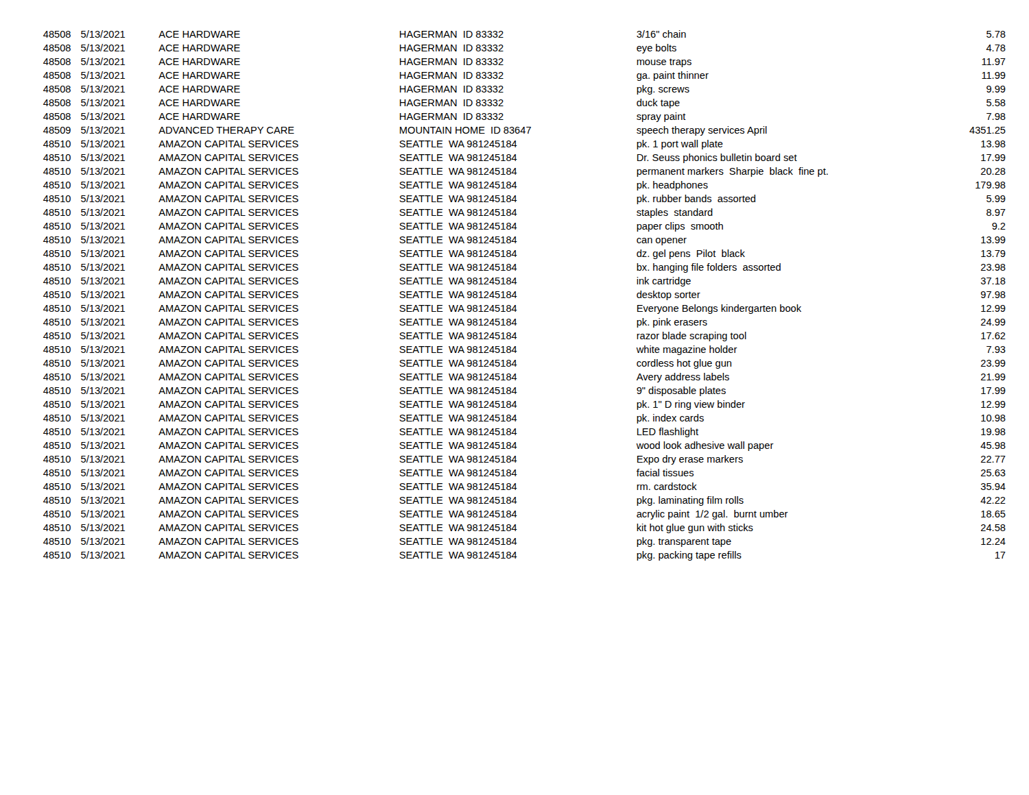| 48508 | 5/13/2021 | ACE HARDWARE | HAGERMAN ID 83332 | 3/16" chain | 5.78 |
| 48508 | 5/13/2021 | ACE HARDWARE | HAGERMAN ID 83332 | eye bolts | 4.78 |
| 48508 | 5/13/2021 | ACE HARDWARE | HAGERMAN ID 83332 | mouse traps | 11.97 |
| 48508 | 5/13/2021 | ACE HARDWARE | HAGERMAN ID 83332 | ga. paint thinner | 11.99 |
| 48508 | 5/13/2021 | ACE HARDWARE | HAGERMAN ID 83332 | pkg. screws | 9.99 |
| 48508 | 5/13/2021 | ACE HARDWARE | HAGERMAN ID 83332 | duck tape | 5.58 |
| 48508 | 5/13/2021 | ACE HARDWARE | HAGERMAN ID 83332 | spray paint | 7.98 |
| 48509 | 5/13/2021 | ADVANCED THERAPY CARE | MOUNTAIN HOME ID 83647 | speech therapy services April | 4351.25 |
| 48510 | 5/13/2021 | AMAZON CAPITAL SERVICES | SEATTLE WA 981245184 | pk. 1 port wall plate | 13.98 |
| 48510 | 5/13/2021 | AMAZON CAPITAL SERVICES | SEATTLE WA 981245184 | Dr. Seuss phonics bulletin board set | 17.99 |
| 48510 | 5/13/2021 | AMAZON CAPITAL SERVICES | SEATTLE WA 981245184 | permanent markers Sharpie black fine pt. | 20.28 |
| 48510 | 5/13/2021 | AMAZON CAPITAL SERVICES | SEATTLE WA 981245184 | pk. headphones | 179.98 |
| 48510 | 5/13/2021 | AMAZON CAPITAL SERVICES | SEATTLE WA 981245184 | pk. rubber bands assorted | 5.99 |
| 48510 | 5/13/2021 | AMAZON CAPITAL SERVICES | SEATTLE WA 981245184 | staples standard | 8.97 |
| 48510 | 5/13/2021 | AMAZON CAPITAL SERVICES | SEATTLE WA 981245184 | paper clips smooth | 9.2 |
| 48510 | 5/13/2021 | AMAZON CAPITAL SERVICES | SEATTLE WA 981245184 | can opener | 13.99 |
| 48510 | 5/13/2021 | AMAZON CAPITAL SERVICES | SEATTLE WA 981245184 | dz. gel pens Pilot black | 13.79 |
| 48510 | 5/13/2021 | AMAZON CAPITAL SERVICES | SEATTLE WA 981245184 | bx. hanging file folders assorted | 23.98 |
| 48510 | 5/13/2021 | AMAZON CAPITAL SERVICES | SEATTLE WA 981245184 | ink cartridge | 37.18 |
| 48510 | 5/13/2021 | AMAZON CAPITAL SERVICES | SEATTLE WA 981245184 | desktop sorter | 97.98 |
| 48510 | 5/13/2021 | AMAZON CAPITAL SERVICES | SEATTLE WA 981245184 | Everyone Belongs kindergarten book | 12.99 |
| 48510 | 5/13/2021 | AMAZON CAPITAL SERVICES | SEATTLE WA 981245184 | pk. pink erasers | 24.99 |
| 48510 | 5/13/2021 | AMAZON CAPITAL SERVICES | SEATTLE WA 981245184 | razor blade scraping tool | 17.62 |
| 48510 | 5/13/2021 | AMAZON CAPITAL SERVICES | SEATTLE WA 981245184 | white magazine holder | 7.93 |
| 48510 | 5/13/2021 | AMAZON CAPITAL SERVICES | SEATTLE WA 981245184 | cordless hot glue gun | 23.99 |
| 48510 | 5/13/2021 | AMAZON CAPITAL SERVICES | SEATTLE WA 981245184 | Avery address labels | 21.99 |
| 48510 | 5/13/2021 | AMAZON CAPITAL SERVICES | SEATTLE WA 981245184 | 9" disposable plates | 17.99 |
| 48510 | 5/13/2021 | AMAZON CAPITAL SERVICES | SEATTLE WA 981245184 | pk. 1" D ring view binder | 12.99 |
| 48510 | 5/13/2021 | AMAZON CAPITAL SERVICES | SEATTLE WA 981245184 | pk. index cards | 10.98 |
| 48510 | 5/13/2021 | AMAZON CAPITAL SERVICES | SEATTLE WA 981245184 | LED flashlight | 19.98 |
| 48510 | 5/13/2021 | AMAZON CAPITAL SERVICES | SEATTLE WA 981245184 | wood look adhesive wall paper | 45.98 |
| 48510 | 5/13/2021 | AMAZON CAPITAL SERVICES | SEATTLE WA 981245184 | Expo dry erase markers | 22.77 |
| 48510 | 5/13/2021 | AMAZON CAPITAL SERVICES | SEATTLE WA 981245184 | facial tissues | 25.63 |
| 48510 | 5/13/2021 | AMAZON CAPITAL SERVICES | SEATTLE WA 981245184 | rm. cardstock | 35.94 |
| 48510 | 5/13/2021 | AMAZON CAPITAL SERVICES | SEATTLE WA 981245184 | pkg. laminating film rolls | 42.22 |
| 48510 | 5/13/2021 | AMAZON CAPITAL SERVICES | SEATTLE WA 981245184 | acrylic paint 1/2 gal. burnt umber | 18.65 |
| 48510 | 5/13/2021 | AMAZON CAPITAL SERVICES | SEATTLE WA 981245184 | kit hot glue gun with sticks | 24.58 |
| 48510 | 5/13/2021 | AMAZON CAPITAL SERVICES | SEATTLE WA 981245184 | pkg. transparent tape | 12.24 |
| 48510 | 5/13/2021 | AMAZON CAPITAL SERVICES | SEATTLE WA 981245184 | pkg. packing tape refills | 17 |